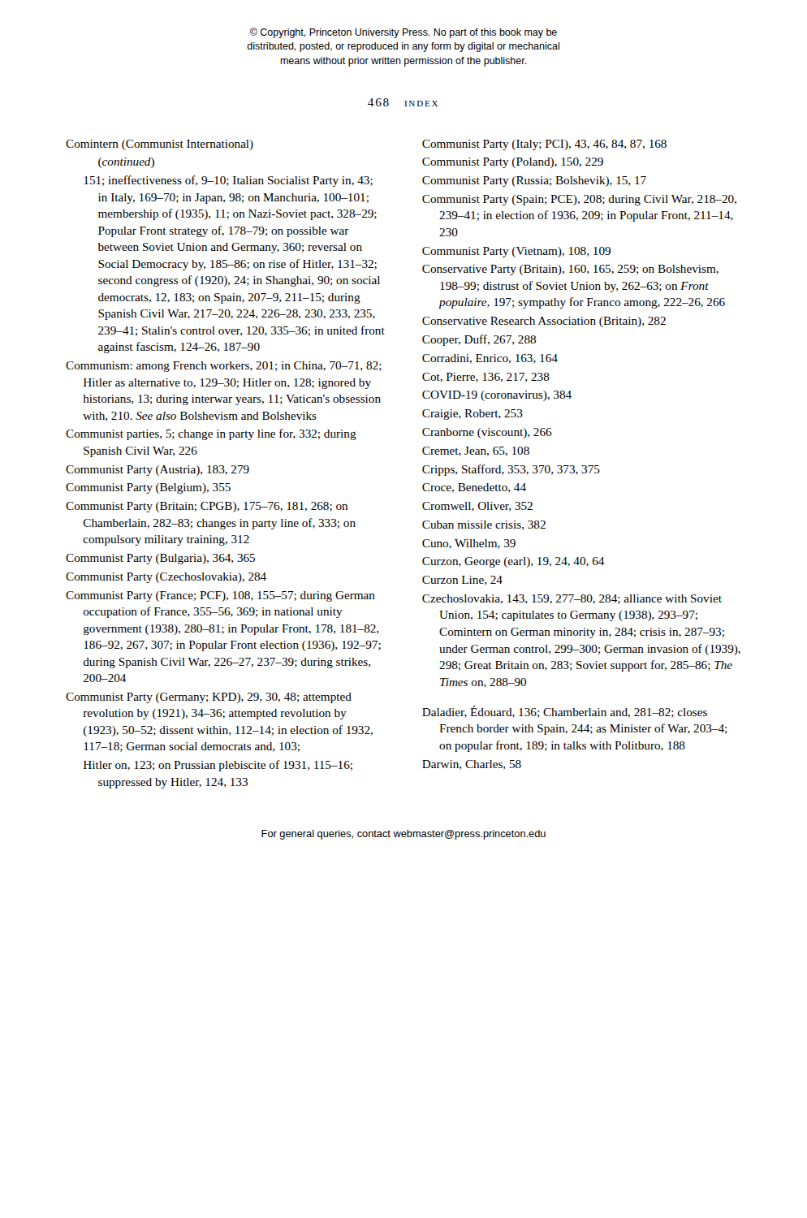© Copyright, Princeton University Press. No part of this book may be
distributed, posted, or reproduced in any form by digital or mechanical
means without prior written permission of the publisher.
468 index
Comintern (Communist International)
(continued)
151; ineffectiveness of, 9–10; Italian Socialist Party in, 43; in Italy, 169–70; in Japan, 98; on Manchuria, 100–101; membership of (1935), 11; on Nazi-Soviet pact, 328–29; Popular Front strategy of, 178–79; on possible war between Soviet Union and Germany, 360; reversal on Social Democracy by, 185–86; on rise of Hitler, 131–32; second congress of (1920), 24; in Shanghai, 90; on social democrats, 12, 183; on Spain, 207–9, 211–15; during Spanish Civil War, 217–20, 224, 226–28, 230, 233, 235, 239–41; Stalin's control over, 120, 335–36; in united front against fascism, 124–26, 187–90
Communism: among French workers, 201; in China, 70–71, 82; Hitler as alternative to, 129–30; Hitler on, 128; ignored by historians, 13; during interwar years, 11; Vatican's obsession with, 210. See also Bolshevism and Bolsheviks
Communist parties, 5; change in party line for, 332; during Spanish Civil War, 226
Communist Party (Austria), 183, 279
Communist Party (Belgium), 355
Communist Party (Britain; CPGB), 175–76, 181, 268; on Chamberlain, 282–83; changes in party line of, 333; on compulsory military training, 312
Communist Party (Bulgaria), 364, 365
Communist Party (Czechoslovakia), 284
Communist Party (France; PCF), 108, 155–57; during German occupation of France, 355–56, 369; in national unity government (1938), 280–81; in Popular Front, 178, 181–82, 186–92, 267, 307; in Popular Front election (1936), 192–97; during Spanish Civil War, 226–27, 237–39; during strikes, 200–204
Communist Party (Germany; KPD), 29, 30, 48; attempted revolution by (1921), 34–36; attempted revolution by (1923), 50–52; dissent within, 112–14; in election of 1932, 117–18; German social democrats and, 103;
Hitler on, 123; on Prussian plebiscite of 1931, 115–16; suppressed by Hitler, 124, 133
Communist Party (Italy; PCI), 43, 46, 84, 87, 168
Communist Party (Poland), 150, 229
Communist Party (Russia; Bolshevik), 15, 17
Communist Party (Spain; PCE), 208; during Civil War, 218–20, 239–41; in election of 1936, 209; in Popular Front, 211–14, 230
Communist Party (Vietnam), 108, 109
Conservative Party (Britain), 160, 165, 259; on Bolshevism, 198–99; distrust of Soviet Union by, 262–63; on Front populaire, 197; sympathy for Franco among, 222–26, 266
Conservative Research Association (Britain), 282
Cooper, Duff, 267, 288
Corradini, Enrico, 163, 164
Cot, Pierre, 136, 217, 238
COVID-19 (coronavirus), 384
Craigie, Robert, 253
Cranborne (viscount), 266
Cremet, Jean, 65, 108
Cripps, Stafford, 353, 370, 373, 375
Croce, Benedetto, 44
Cromwell, Oliver, 352
Cuban missile crisis, 382
Cuno, Wilhelm, 39
Curzon, George (earl), 19, 24, 40, 64
Curzon Line, 24
Czechoslovakia, 143, 159, 277–80, 284; alliance with Soviet Union, 154; capitulates to Germany (1938), 293–97; Comintern on German minority in, 284; crisis in, 287–93; under German control, 299–300; German invasion of (1939), 298; Great Britain on, 283; Soviet support for, 285–86; The Times on, 288–90
Daladier, Édouard, 136; Chamberlain and, 281–82; closes French border with Spain, 244; as Minister of War, 203–4; on popular front, 189; in talks with Politburo, 188
Darwin, Charles, 58
For general queries, contact webmaster@press.princeton.edu